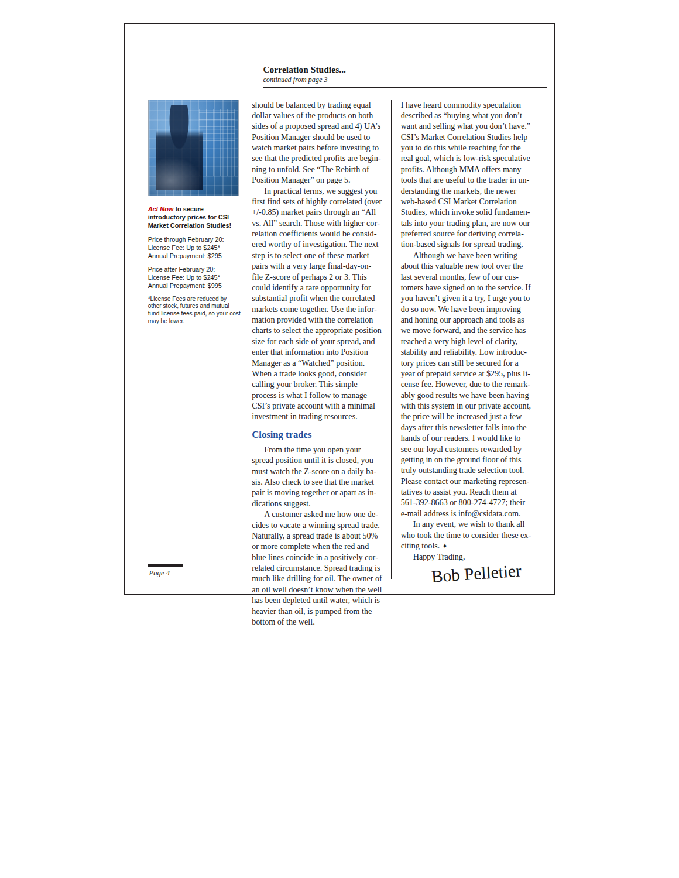Correlation Studies...
continued from page 3
Act Now to secure introductory prices for CSI Market Correlation Studies!
Price through February 20:
License Fee: Up to $245*
Annual Prepayment: $295
Price after February 20:
License Fee: Up to $245*
Annual Prepayment: $995
*License Fees are reduced by other stock, futures and mutual fund license fees paid, so your cost may be lower.
should be balanced by trading equal dollar values of the products on both sides of a proposed spread and 4) UA’s Position Manager should be used to watch market pairs before investing to see that the predicted profits are beginning to unfold. See “The Rebirth of Position Manager” on page 5.
In practical terms, we suggest you first find sets of highly correlated (over +/-0.85) market pairs through an “All vs. All” search. Those with higher correlation coefficients would be considered worthy of investigation. The next step is to select one of these market pairs with a very large final-day-on-file Z-score of perhaps 2 or 3. This could identify a rare opportunity for substantial profit when the correlated markets come together. Use the information provided with the correlation charts to select the appropriate position size for each side of your spread, and enter that information into Position Manager as a “Watched” position. When a trade looks good, consider calling your broker. This simple process is what I follow to manage CSI’s private account with a minimal investment in trading resources.
Closing trades
From the time you open your spread position until it is closed, you must watch the Z-score on a daily basis. Also check to see that the market pair is moving together or apart as indications suggest.
A customer asked me how one decides to vacate a winning spread trade. Naturally, a spread trade is about 50% or more complete when the red and blue lines coincide in a positively correlated circumstance. Spread trading is much like drilling for oil. The owner of an oil well doesn’t know when the well has been depleted until water, which is heavier than oil, is pumped from the bottom of the well.
I have heard commodity speculation described as “buying what you don’t want and selling what you don’t have.” CSI’s Market Correlation Studies help you to do this while reaching for the real goal, which is low-risk speculative profits. Although MMA offers many tools that are useful to the trader in understanding the markets, the newer web-based CSI Market Correlation Studies, which invoke solid fundamentals into your trading plan, are now our preferred source for deriving correlation-based signals for spread trading.
Although we have been writing about this valuable new tool over the last several months, few of our customers have signed on to the service. If you haven’t given it a try, I urge you to do so now. We have been improving and honing our approach and tools as we move forward, and the service has reached a very high level of clarity, stability and reliability. Low introductory prices can still be secured for a year of prepaid service at $295, plus license fee. However, due to the remarkably good results we have been having with this system in our private account, the price will be increased just a few days after this newsletter falls into the hands of our readers. I would like to see our loyal customers rewarded by getting in on the ground floor of this truly outstanding trade selection tool. Please contact our marketing representatives to assist you. Reach them at 561-392-8663 or 800-274-4727; their e-mail address is info@csidata.com.
In any event, we wish to thank all who took the time to consider these exciting tools. ✦
Happy Trading,
Bob Pelletier
Page 4